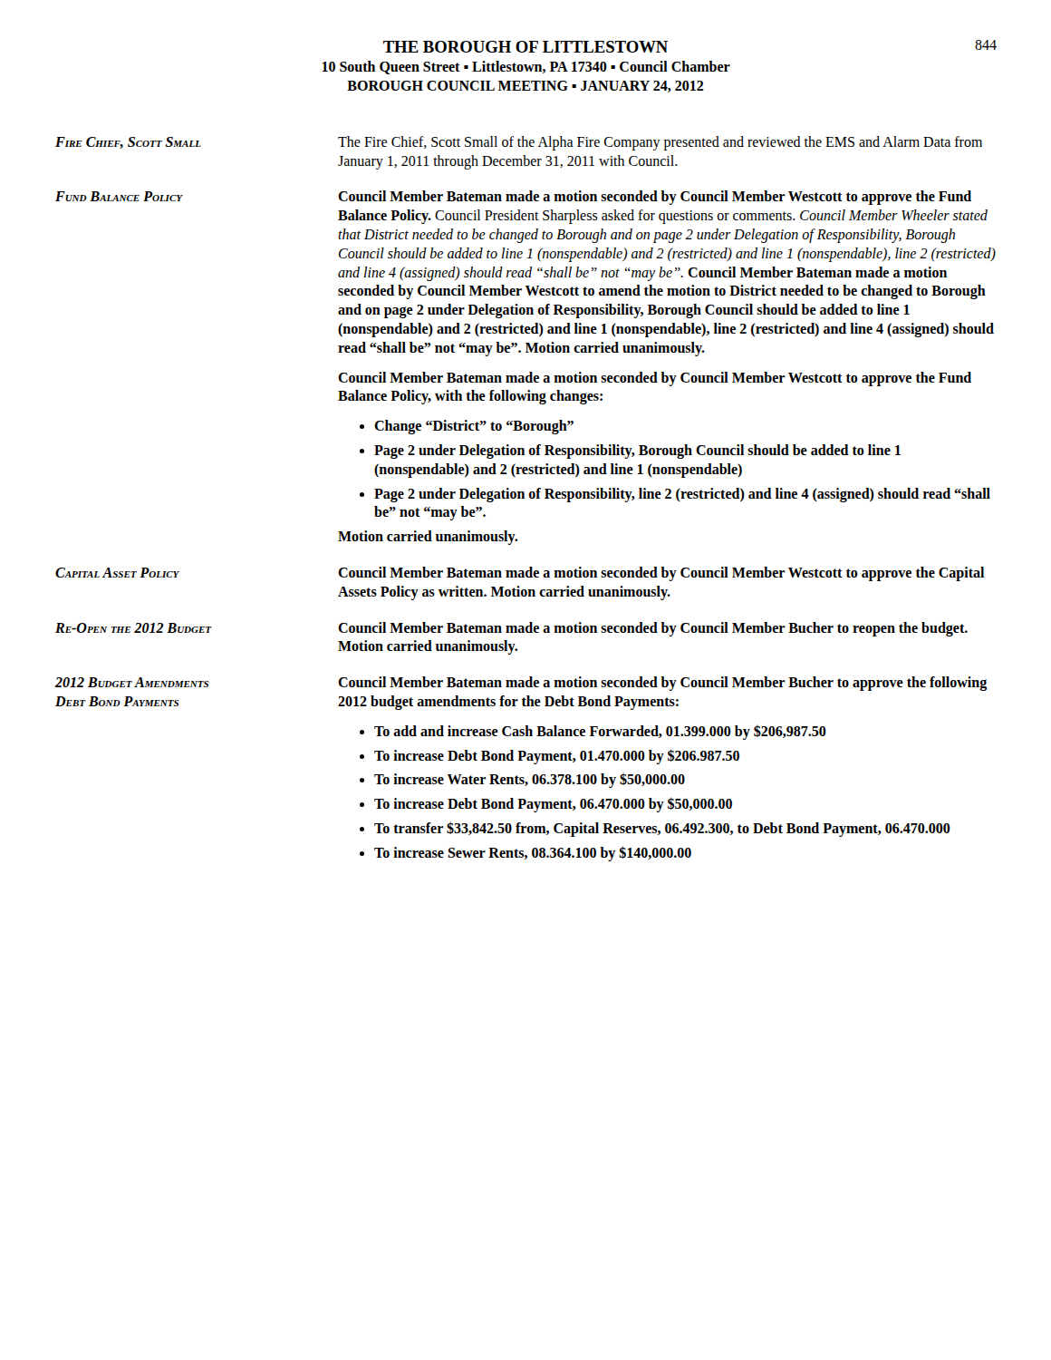844
THE BOROUGH OF LITTLESTOWN
10 South Queen Street ▪ Littlestown, PA 17340 ▪ Council Chamber
BOROUGH COUNCIL MEETING ▪ JANUARY 24, 2012
| Fire Chief, Scott Small | The Fire Chief, Scott Small of the Alpha Fire Company presented and reviewed the EMS and Alarm Data from January 1, 2011 through December 31, 2011 with Council. |
| Fund Balance Policy | Council Member Bateman made a motion seconded by Council Member Westcott to approve the Fund Balance Policy. Council President Sharpless asked for questions or comments. Council Member Wheeler stated that District needed to be changed to Borough and on page 2 under Delegation of Responsibility, Borough Council should be added to line 1 (nonspendable) and 2 (restricted) and line 1 (nonspendable), line 2 (restricted) and line 4 (assigned) should read “shall be” not “may be”. Council Member Bateman made a motion seconded by Council Member Westcott to amend the motion to District needed to be changed to Borough and on page 2 under Delegation of Responsibility, Borough Council should be added to line 1 (nonspendable) and 2 (restricted) and line 1 (nonspendable), line 2 (restricted) and line 4 (assigned) should read “shall be” not “may be”. Motion carried unanimously. Council Member Bateman made a motion seconded by Council Member Westcott to approve the Fund Balance Policy, with the following changes: Change “District” to “Borough” Page 2 under Delegation of Responsibility, Borough Council should be added to line 1 (nonspendable) and 2 (restricted) and line 1 (nonspendable) Page 2 under Delegation of Responsibility, line 2 (restricted) and line 4 (assigned) should read “shall be” not “may be”. Motion carried unanimously. |
| Capital Asset Policy | Council Member Bateman made a motion seconded by Council Member Westcott to approve the Capital Assets Policy as written. Motion carried unanimously. |
| Re-Open the 2012 Budget | Council Member Bateman made a motion seconded by Council Member Bucher to reopen the budget. Motion carried unanimously. |
| 2012 Budget Amendments Debt Bond Payments | Council Member Bateman made a motion seconded by Council Member Bucher to approve the following 2012 budget amendments for the Debt Bond Payments: To add and increase Cash Balance Forwarded, 01.399.000 by $206,987.50 To increase Debt Bond Payment, 01.470.000 by $206.987.50 To increase Water Rents, 06.378.100 by $50,000.00 To increase Debt Bond Payment, 06.470.000 by $50,000.00 To transfer $33,842.50 from, Capital Reserves, 06.492.300, to Debt Bond Payment, 06.470.000 To increase Sewer Rents, 08.364.100 by $140,000.00 |